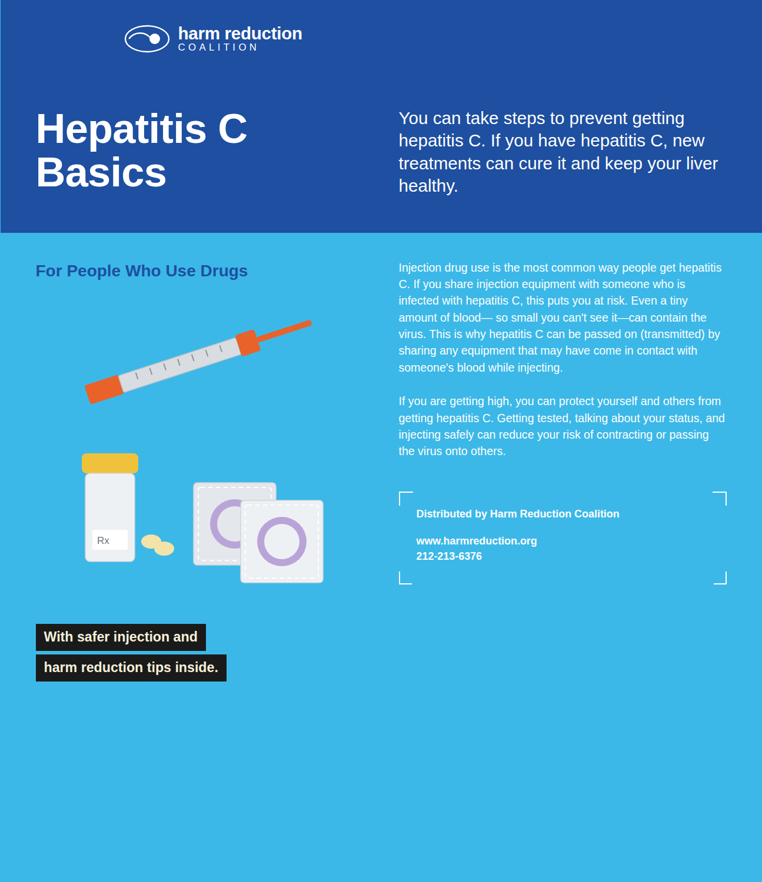harm reduction COALITION
Hepatitis C
Basics
You can take steps to prevent getting hepatitis C. If you have hepatitis C, new treatments can cure it and keep your liver healthy.
For People Who Use Drugs
Rx
With safer injection and harm reduction tips inside.
Injection drug use is the most common way people get hepatitis C. If you share injection equipment with someone who is infected with hepatitis C, this puts you at risk. Even a tiny amount of blood— so small you can't see it—can contain the virus. This is why hepatitis C can be passed on (transmitted) by sharing any equipment that may have come in contact with someone's blood while injecting.
If you are getting high, you can protect yourself and others from getting hepatitis C. Getting tested, talking about your status, and injecting safely can reduce your risk of contracting or passing the virus onto others.
Distributed by Harm Reduction Coalition
www.harmreduction.org
212-213-6376